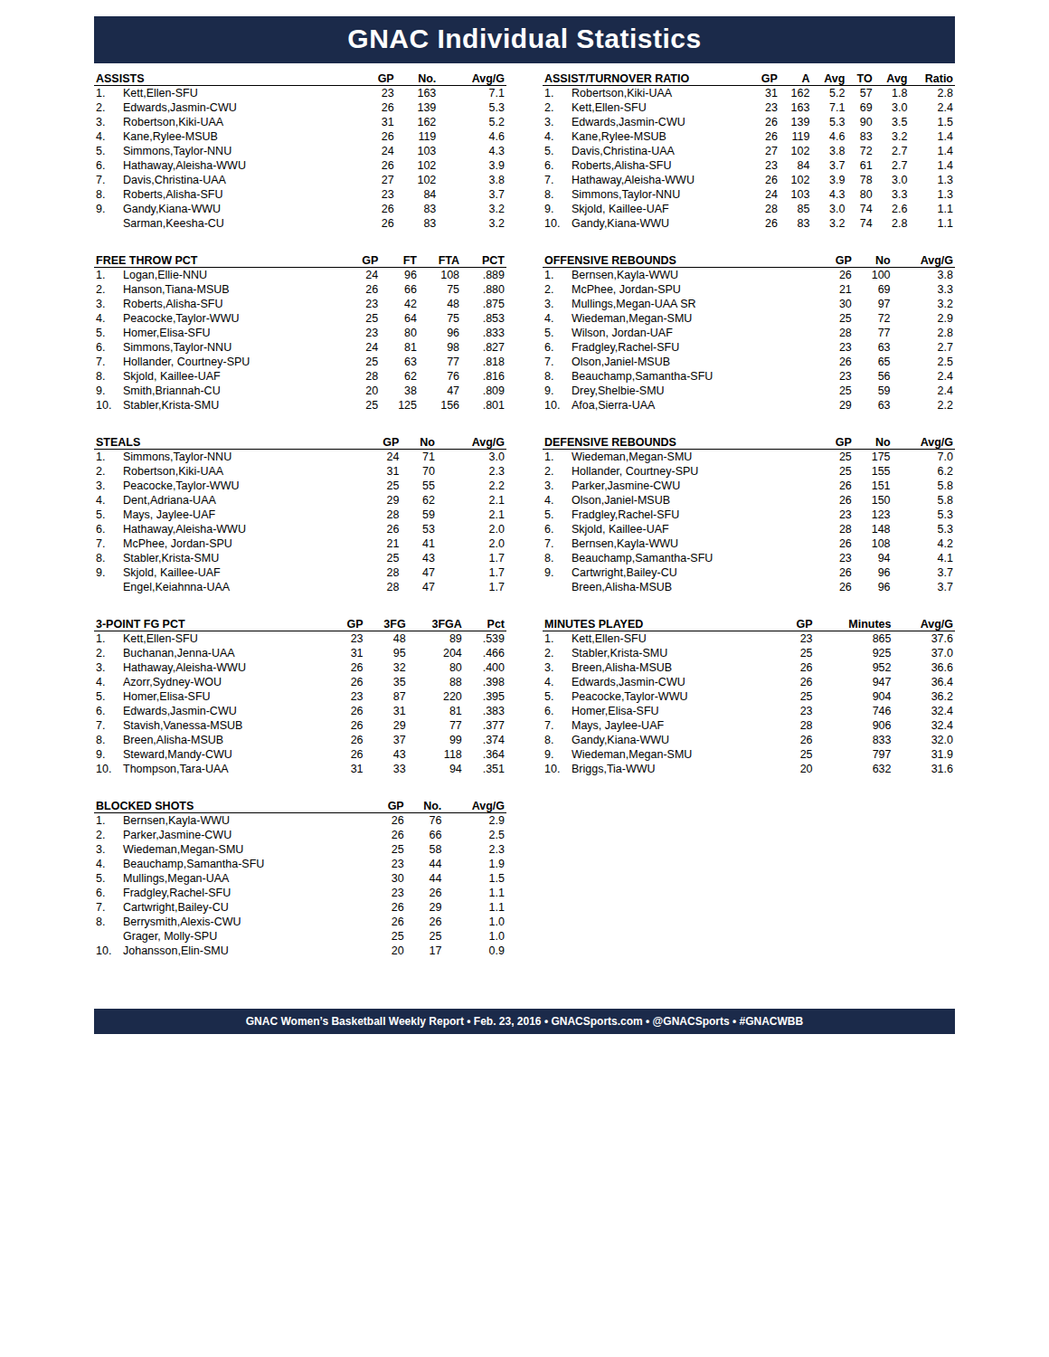GNAC Individual Statistics
| ASSISTS | GP | No. | Avg/G |
| --- | --- | --- | --- |
| 1. | Kett,Ellen-SFU | 23 | 163 | 7.1 |
| 2. | Edwards,Jasmin-CWU | 26 | 139 | 5.3 |
| 3. | Robertson,Kiki-UAA | 31 | 162 | 5.2 |
| 4. | Kane,Rylee-MSUB | 26 | 119 | 4.6 |
| 5. | Simmons,Taylor-NNU | 24 | 103 | 4.3 |
| 6. | Hathaway,Aleisha-WWU | 26 | 102 | 3.9 |
| 7. | Davis,Christina-UAA | 27 | 102 | 3.8 |
| 8. | Roberts,Alisha-SFU | 23 | 84 | 3.7 |
| 9. | Gandy,Kiana-WWU | 26 | 83 | 3.2 |
| | Sarman,Keesha-CU | 26 | 83 | 3.2 |
| FREE THROW PCT | GP | FT | FTA | PCT |
| --- | --- | --- | --- | --- |
| 1. | Logan,Ellie-NNU | 24 | 96 | 108 | .889 |
| 2. | Hanson,Tiana-MSUB | 26 | 66 | 75 | .880 |
| 3. | Roberts,Alisha-SFU | 23 | 42 | 48 | .875 |
| 4. | Peacocke,Taylor-WWU | 25 | 64 | 75 | .853 |
| 5. | Homer,Elisa-SFU | 23 | 80 | 96 | .833 |
| 6. | Simmons,Taylor-NNU | 24 | 81 | 98 | .827 |
| 7. | Hollander, Courtney-SPU | 25 | 63 | 77 | .818 |
| 8. | Skjold, Kaillee-UAF | 28 | 62 | 76 | .816 |
| 9. | Smith,Briannah-CU | 20 | 38 | 47 | .809 |
| 10. | Stabler,Krista-SMU | 25 | 125 | 156 | .801 |
| STEALS | GP | No | Avg/G |
| --- | --- | --- | --- |
| 1. | Simmons,Taylor-NNU | 24 | 71 | 3.0 |
| 2. | Robertson,Kiki-UAA | 31 | 70 | 2.3 |
| 3. | Peacocke,Taylor-WWU | 25 | 55 | 2.2 |
| 4. | Dent,Adriana-UAA | 29 | 62 | 2.1 |
| 5. | Mays, Jaylee-UAF | 28 | 59 | 2.1 |
| 6. | Hathaway,Aleisha-WWU | 26 | 53 | 2.0 |
| 7. | McPhee, Jordan-SPU | 21 | 41 | 2.0 |
| 8. | Stabler,Krista-SMU | 25 | 43 | 1.7 |
| 9. | Skjold, Kaillee-UAF | 28 | 47 | 1.7 |
| | Engel,Keiahnna-UAA | 28 | 47 | 1.7 |
| 3-POINT FG PCT | GP | 3FG | 3FGA | Pct |
| --- | --- | --- | --- | --- |
| 1. | Kett,Ellen-SFU | 23 | 48 | 89 | .539 |
| 2. | Buchanan,Jenna-UAA | 31 | 95 | 204 | .466 |
| 3. | Hathaway,Aleisha-WWU | 26 | 32 | 80 | .400 |
| 4. | Azorr,Sydney-WOU | 26 | 35 | 88 | .398 |
| 5. | Homer,Elisa-SFU | 23 | 87 | 220 | .395 |
| 6. | Edwards,Jasmin-CWU | 26 | 31 | 81 | .383 |
| 7. | Stavish,Vanessa-MSUB | 26 | 29 | 77 | .377 |
| 8. | Breen,Alisha-MSUB | 26 | 37 | 99 | .374 |
| 9. | Steward,Mandy-CWU | 26 | 43 | 118 | .364 |
| 10. | Thompson,Tara-UAA | 31 | 33 | 94 | .351 |
| BLOCKED SHOTS | GP | No. | Avg/G |
| --- | --- | --- | --- |
| 1. | Bernsen,Kayla-WWU | 26 | 76 | 2.9 |
| 2. | Parker,Jasmine-CWU | 26 | 66 | 2.5 |
| 3. | Wiedeman,Megan-SMU | 25 | 58 | 2.3 |
| 4. | Beauchamp,Samantha-SFU | 23 | 44 | 1.9 |
| 5. | Mullings,Megan-UAA | 30 | 44 | 1.5 |
| 6. | Fradgley,Rachel-SFU | 23 | 26 | 1.1 |
| 7. | Cartwright,Bailey-CU | 26 | 29 | 1.1 |
| 8. | Berrysmith,Alexis-CWU | 26 | 26 | 1.0 |
| | Grager, Molly-SPU | 25 | 25 | 1.0 |
| 10. | Johansson,Elin-SMU | 20 | 17 | 0.9 |
| ASSIST/TURNOVER RATIO | GP | A | Avg | TO | Avg | Ratio |
| --- | --- | --- | --- | --- | --- | --- |
| 1. | Robertson,Kiki-UAA | 31 | 162 | 5.2 | 57 | 1.8 | 2.8 |
| 2. | Kett,Ellen-SFU | 23 | 163 | 7.1 | 69 | 3.0 | 2.4 |
| 3. | Edwards,Jasmin-CWU | 26 | 139 | 5.3 | 90 | 3.5 | 1.5 |
| 4. | Kane,Rylee-MSUB | 26 | 119 | 4.6 | 83 | 3.2 | 1.4 |
| 5. | Davis,Christina-UAA | 27 | 102 | 3.8 | 72 | 2.7 | 1.4 |
| 6. | Roberts,Alisha-SFU | 23 | 84 | 3.7 | 61 | 2.7 | 1.4 |
| 7. | Hathaway,Aleisha-WWU | 26 | 102 | 3.9 | 78 | 3.0 | 1.3 |
| 8. | Simmons,Taylor-NNU | 24 | 103 | 4.3 | 80 | 3.3 | 1.3 |
| 9. | Skjold, Kaillee-UAF | 28 | 85 | 3.0 | 74 | 2.6 | 1.1 |
| 10. | Gandy,Kiana-WWU | 26 | 83 | 3.2 | 74 | 2.8 | 1.1 |
| OFFENSIVE REBOUNDS | GP | No | Avg/G |
| --- | --- | --- | --- |
| 1. | Bernsen,Kayla-WWU | 26 | 100 | 3.8 |
| 2. | McPhee, Jordan-SPU | 21 | 69 | 3.3 |
| 3. | Mullings,Megan-UAA SR | 30 | 97 | 3.2 |
| 4. | Wiedeman,Megan-SMU | 25 | 72 | 2.9 |
| 5. | Wilson, Jordan-UAF | 28 | 77 | 2.8 |
| 6. | Fradgley,Rachel-SFU | 23 | 63 | 2.7 |
| 7. | Olson,Janiel-MSUB | 26 | 65 | 2.5 |
| 8. | Beauchamp,Samantha-SFU | 23 | 56 | 2.4 |
| 9. | Drey,Shelbie-SMU | 25 | 59 | 2.4 |
| 10. | Afoa,Sierra-UAA | 29 | 63 | 2.2 |
| DEFENSIVE REBOUNDS | GP | No | Avg/G |
| --- | --- | --- | --- |
| 1. | Wiedeman,Megan-SMU | 25 | 175 | 7.0 |
| 2. | Hollander, Courtney-SPU | 25 | 155 | 6.2 |
| 3. | Parker,Jasmine-CWU | 26 | 151 | 5.8 |
| 4. | Olson,Janiel-MSUB | 26 | 150 | 5.8 |
| 5. | Fradgley,Rachel-SFU | 23 | 123 | 5.3 |
| 6. | Skjold, Kaillee-UAF | 28 | 148 | 5.3 |
| 7. | Bernsen,Kayla-WWU | 26 | 108 | 4.2 |
| 8. | Beauchamp,Samantha-SFU | 23 | 94 | 4.1 |
| 9. | Cartwright,Bailey-CU | 26 | 96 | 3.7 |
| | Breen,Alisha-MSUB | 26 | 96 | 3.7 |
| MINUTES PLAYED | GP | Minutes | Avg/G |
| --- | --- | --- | --- |
| 1. | Kett,Ellen-SFU | 23 | 865 | 37.6 |
| 2. | Stabler,Krista-SMU | 25 | 925 | 37.0 |
| 3. | Breen,Alisha-MSUB | 26 | 952 | 36.6 |
| 4. | Edwards,Jasmin-CWU | 26 | 947 | 36.4 |
| 5. | Peacocke,Taylor-WWU | 25 | 904 | 36.2 |
| 6. | Homer,Elisa-SFU | 23 | 746 | 32.4 |
| 7. | Mays, Jaylee-UAF | 28 | 906 | 32.4 |
| 8. | Gandy,Kiana-WWU | 26 | 833 | 32.0 |
| 9. | Wiedeman,Megan-SMU | 25 | 797 | 31.9 |
| 10. | Briggs,Tia-WWU | 20 | 632 | 31.6 |
GNAC Women’s Basketball Weekly Report • Feb. 23, 2016 • GNACSports.com • @GNACSports • #GNACWBB